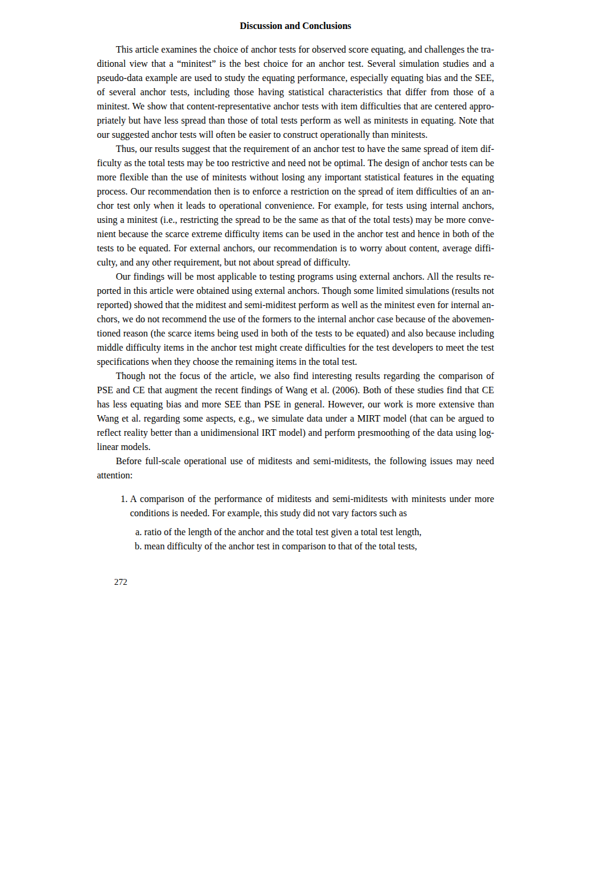Discussion and Conclusions
This article examines the choice of anchor tests for observed score equating, and challenges the traditional view that a “minitest” is the best choice for an anchor test. Several simulation studies and a pseudo-data example are used to study the equating performance, especially equating bias and the SEE, of several anchor tests, including those having statistical characteristics that differ from those of a minitest. We show that content-representative anchor tests with item difficulties that are centered appropriately but have less spread than those of total tests perform as well as minitests in equating. Note that our suggested anchor tests will often be easier to construct operationally than minitests.
Thus, our results suggest that the requirement of an anchor test to have the same spread of item difficulty as the total tests may be too restrictive and need not be optimal. The design of anchor tests can be more flexible than the use of minitests without losing any important statistical features in the equating process. Our recommendation then is to enforce a restriction on the spread of item difficulties of an anchor test only when it leads to operational convenience. For example, for tests using internal anchors, using a minitest (i.e., restricting the spread to be the same as that of the total tests) may be more convenient because the scarce extreme difficulty items can be used in the anchor test and hence in both of the tests to be equated. For external anchors, our recommendation is to worry about content, average difficulty, and any other requirement, but not about spread of difficulty.
Our findings will be most applicable to testing programs using external anchors. All the results reported in this article were obtained using external anchors. Though some limited simulations (results not reported) showed that the miditest and semi-miditest perform as well as the minitest even for internal anchors, we do not recommend the use of the formers to the internal anchor case because of the abovementioned reason (the scarce items being used in both of the tests to be equated) and also because including middle difficulty items in the anchor test might create difficulties for the test developers to meet the test specifications when they choose the remaining items in the total test.
Though not the focus of the article, we also find interesting results regarding the comparison of PSE and CE that augment the recent findings of Wang et al. (2006). Both of these studies find that CE has less equating bias and more SEE than PSE in general. However, our work is more extensive than Wang et al. regarding some aspects, e.g., we simulate data under a MIRT model (that can be argued to reflect reality better than a unidimensional IRT model) and perform presmoothing of the data using loglinear models.
Before full-scale operational use of miditests and semi-miditests, the following issues may need attention:
A comparison of the performance of miditests and semi-miditests with minitests under more conditions is needed. For example, this study did not vary factors such as
ratio of the length of the anchor and the total test given a total test length,
mean difficulty of the anchor test in comparison to that of the total tests,
272